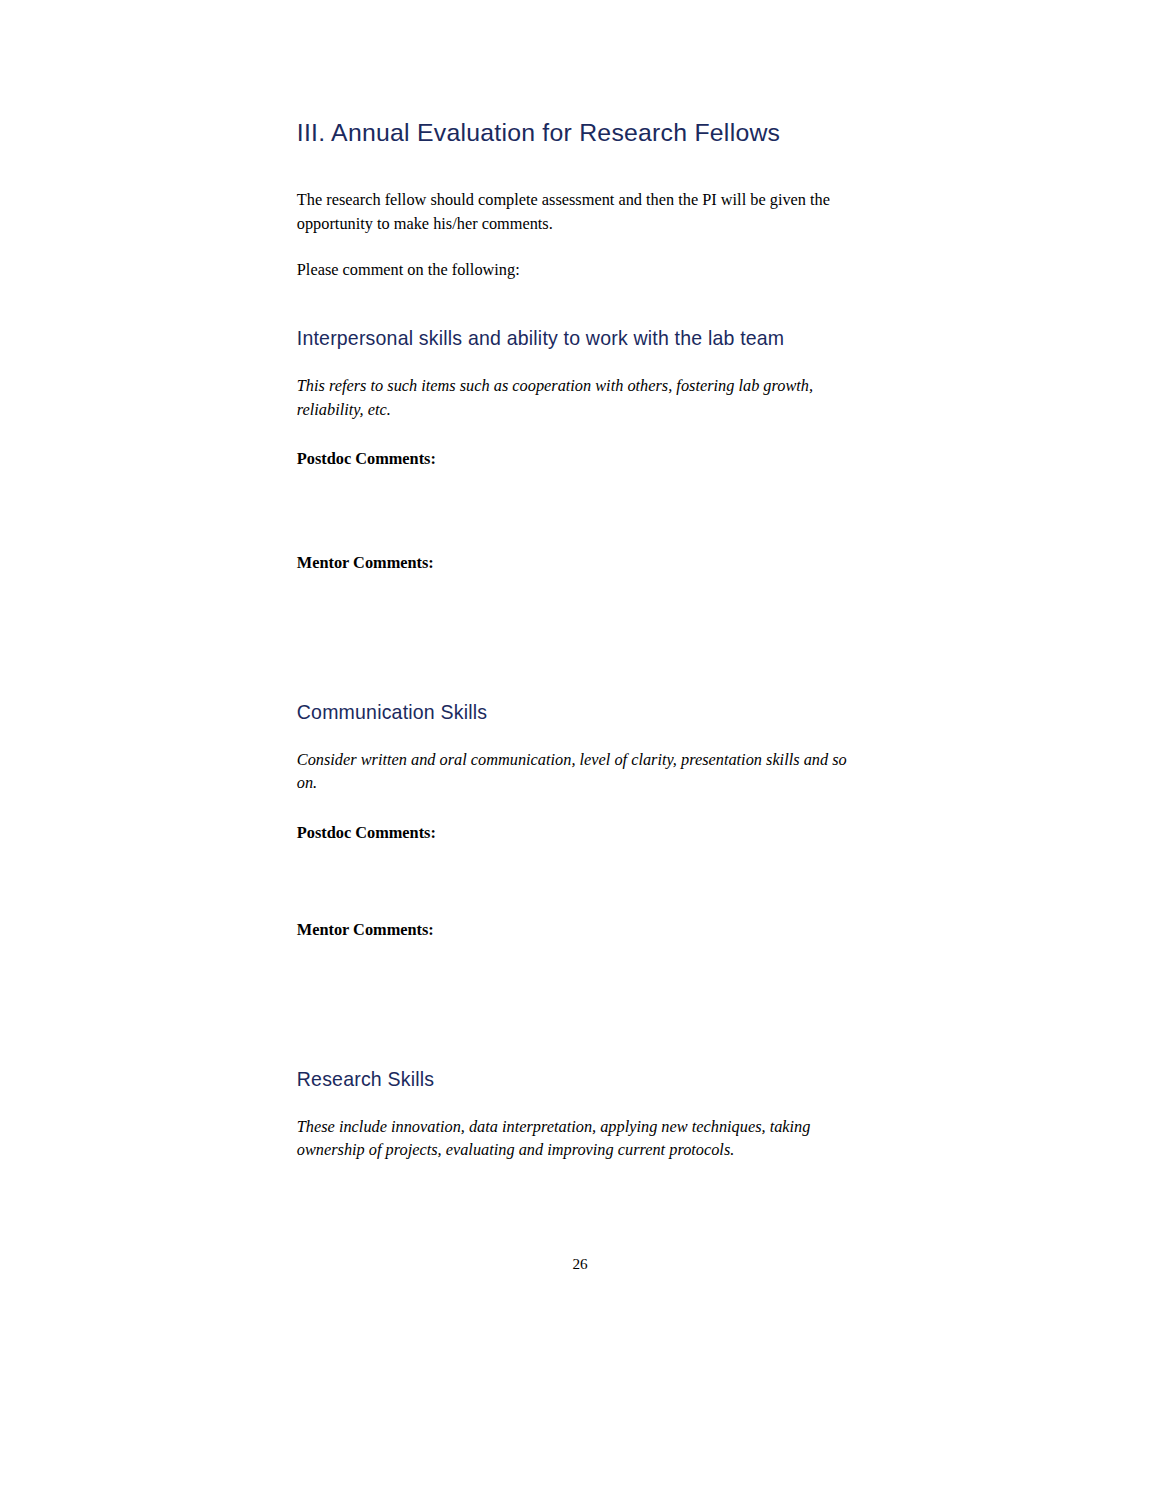III. Annual Evaluation for Research Fellows
The research fellow should complete assessment and then the PI will be given the opportunity to make his/her comments.
Please comment on the following:
Interpersonal skills and ability to work with the lab team
This refers to such items such as cooperation with others, fostering lab growth, reliability, etc.
Postdoc Comments:
Mentor Comments:
Communication Skills
Consider written and oral communication, level of clarity, presentation skills and so on.
Postdoc Comments:
Mentor Comments:
Research Skills
These include innovation, data interpretation, applying new techniques, taking ownership of projects, evaluating and improving current protocols.
26